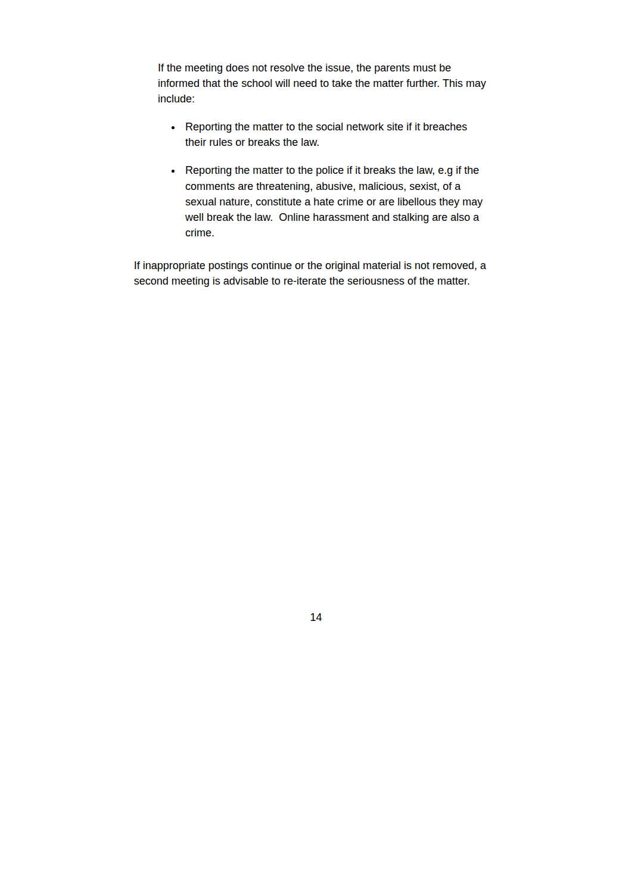If the meeting does not resolve the issue, the parents must be informed that the school will need to take the matter further. This may include:
Reporting the matter to the social network site if it breaches their rules or breaks the law.
Reporting the matter to the police if it breaks the law, e.g if the comments are threatening, abusive, malicious, sexist, of a sexual nature, constitute a hate crime or are libellous they may well break the law. Online harassment and stalking are also a crime.
If inappropriate postings continue or the original material is not removed, a second meeting is advisable to re-iterate the seriousness of the matter.
14